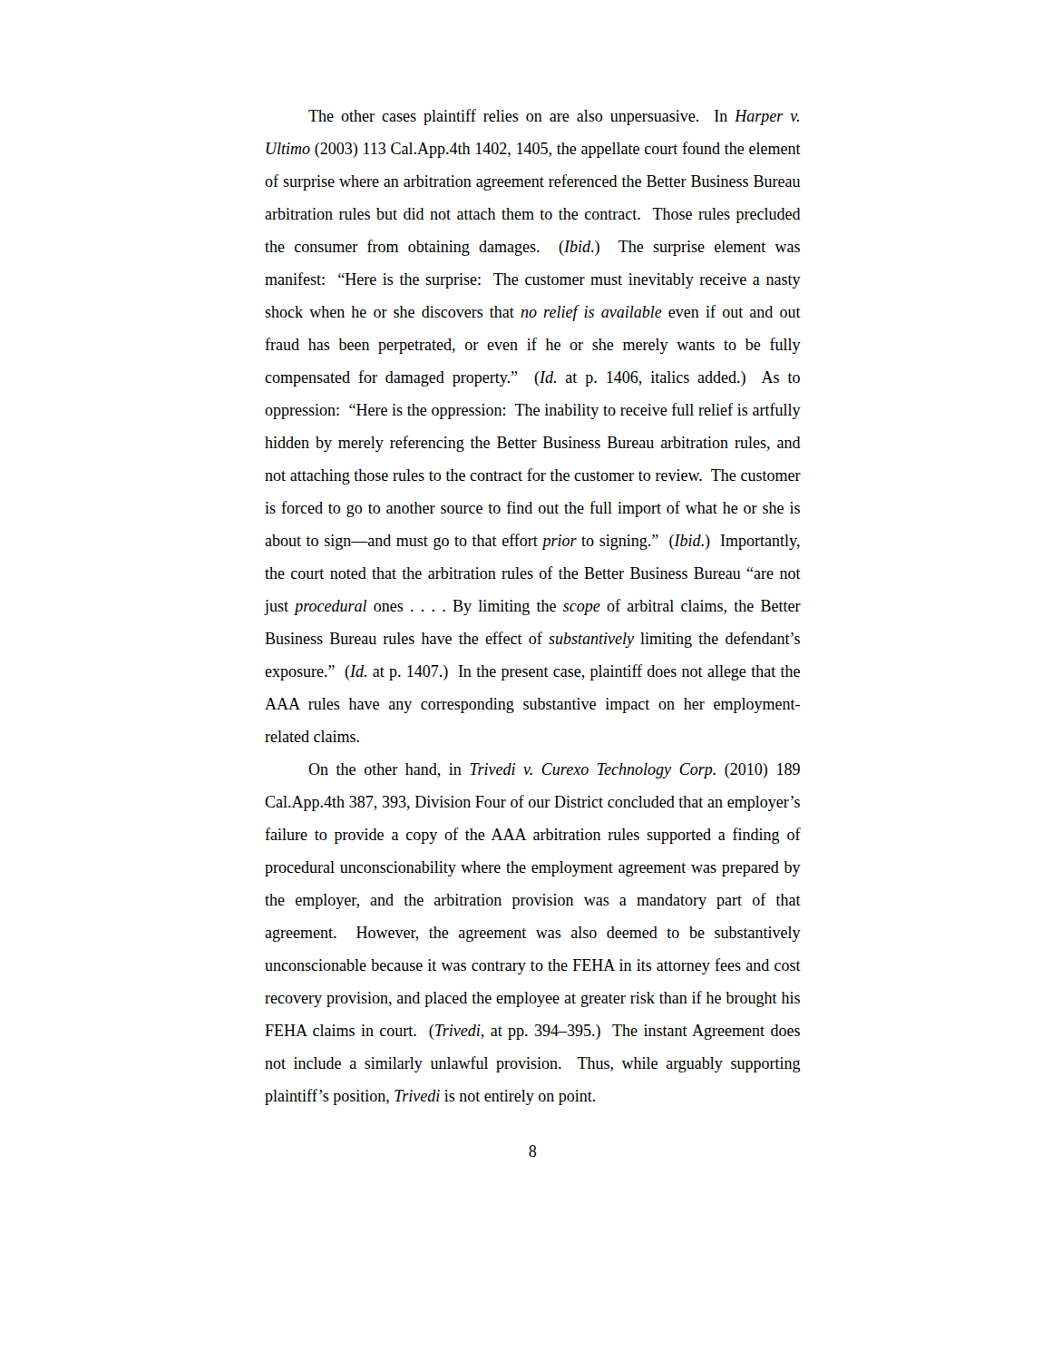The other cases plaintiff relies on are also unpersuasive. In Harper v. Ultimo (2003) 113 Cal.App.4th 1402, 1405, the appellate court found the element of surprise where an arbitration agreement referenced the Better Business Bureau arbitration rules but did not attach them to the contract. Those rules precluded the consumer from obtaining damages. (Ibid.) The surprise element was manifest: “Here is the surprise: The customer must inevitably receive a nasty shock when he or she discovers that no relief is available even if out and out fraud has been perpetrated, or even if he or she merely wants to be fully compensated for damaged property.” (Id. at p. 1406, italics added.) As to oppression: “Here is the oppression: The inability to receive full relief is artfully hidden by merely referencing the Better Business Bureau arbitration rules, and not attaching those rules to the contract for the customer to review. The customer is forced to go to another source to find out the full import of what he or she is about to sign—and must go to that effort prior to signing.” (Ibid.) Importantly, the court noted that the arbitration rules of the Better Business Bureau “are not just procedural ones . . . . By limiting the scope of arbitral claims, the Better Business Bureau rules have the effect of substantively limiting the defendant’s exposure.” (Id. at p. 1407.) In the present case, plaintiff does not allege that the AAA rules have any corresponding substantive impact on her employment-related claims.
On the other hand, in Trivedi v. Curexo Technology Corp. (2010) 189 Cal.App.4th 387, 393, Division Four of our District concluded that an employer’s failure to provide a copy of the AAA arbitration rules supported a finding of procedural unconscionability where the employment agreement was prepared by the employer, and the arbitration provision was a mandatory part of that agreement. However, the agreement was also deemed to be substantively unconscionable because it was contrary to the FEHA in its attorney fees and cost recovery provision, and placed the employee at greater risk than if he brought his FEHA claims in court. (Trivedi, at pp. 394–395.) The instant Agreement does not include a similarly unlawful provision. Thus, while arguably supporting plaintiff’s position, Trivedi is not entirely on point.
8